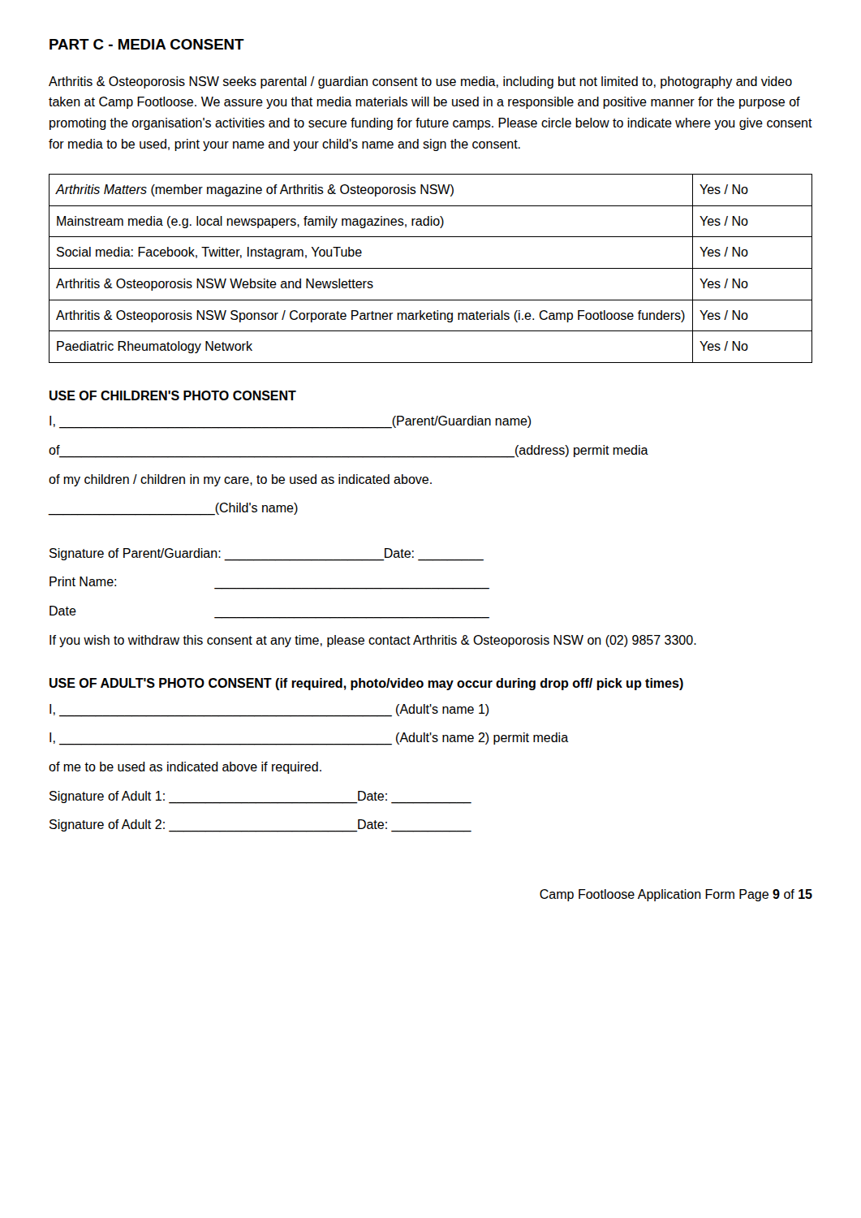PART C - MEDIA CONSENT
Arthritis & Osteoporosis NSW seeks parental / guardian consent to use media, including but not limited to, photography and video taken at Camp Footloose. We assure you that media materials will be used in a responsible and positive manner for the purpose of promoting the organisation's activities and to secure funding for future camps. Please circle below to indicate where you give consent for media to be used, print your name and your child's name and sign the consent.
| Arthritis Matters (member magazine of Arthritis & Osteoporosis NSW) | Yes / No |
| Mainstream media (e.g. local newspapers, family magazines, radio) | Yes / No |
| Social media: Facebook, Twitter, Instagram, YouTube | Yes / No |
| Arthritis & Osteoporosis NSW Website and Newsletters | Yes / No |
| Arthritis & Osteoporosis NSW Sponsor / Corporate Partner marketing materials (i.e. Camp Footloose funders) | Yes / No |
| Paediatric Rheumatology Network | Yes / No |
USE OF CHILDREN'S PHOTO CONSENT
I, ______________________________________________(Parent/Guardian name)
of_______________________________________________________________(address) permit media
of my children / children in my care, to be used as indicated above.
_______________________(Child's name)
Signature of Parent/Guardian: ______________________Date: _________
Print Name: ______________________________________
Date ______________________________________
If you wish to withdraw this consent at any time, please contact Arthritis & Osteoporosis NSW on (02) 9857 3300.
USE OF ADULT'S PHOTO CONSENT (if required, photo/video may occur during drop off/ pick up times)
I, ______________________________________________ (Adult's name 1)
I, ______________________________________________ (Adult's name 2) permit media
of me to be used as indicated above if required.
Signature of Adult 1: __________________________Date: ___________
Signature of Adult 2: __________________________Date: ___________
Camp Footloose Application Form Page 9 of 15